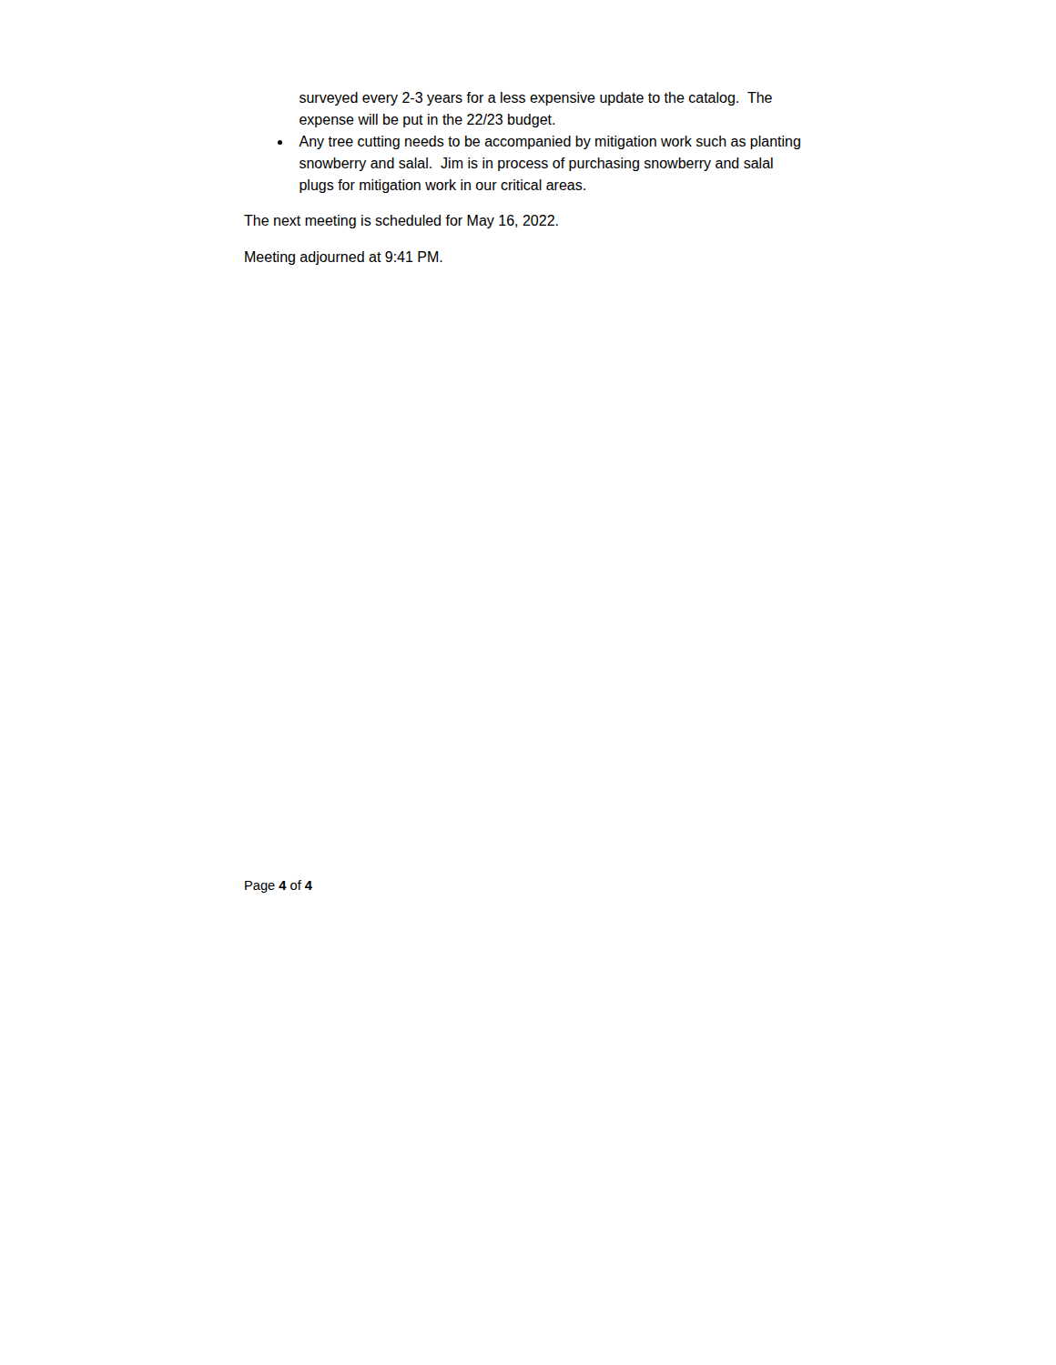surveyed every 2-3 years for a less expensive update to the catalog. The expense will be put in the 22/23 budget.
Any tree cutting needs to be accompanied by mitigation work such as planting snowberry and salal. Jim is in process of purchasing snowberry and salal plugs for mitigation work in our critical areas.
The next meeting is scheduled for May 16, 2022.
Meeting adjourned at 9:41 PM.
Page 4 of 4